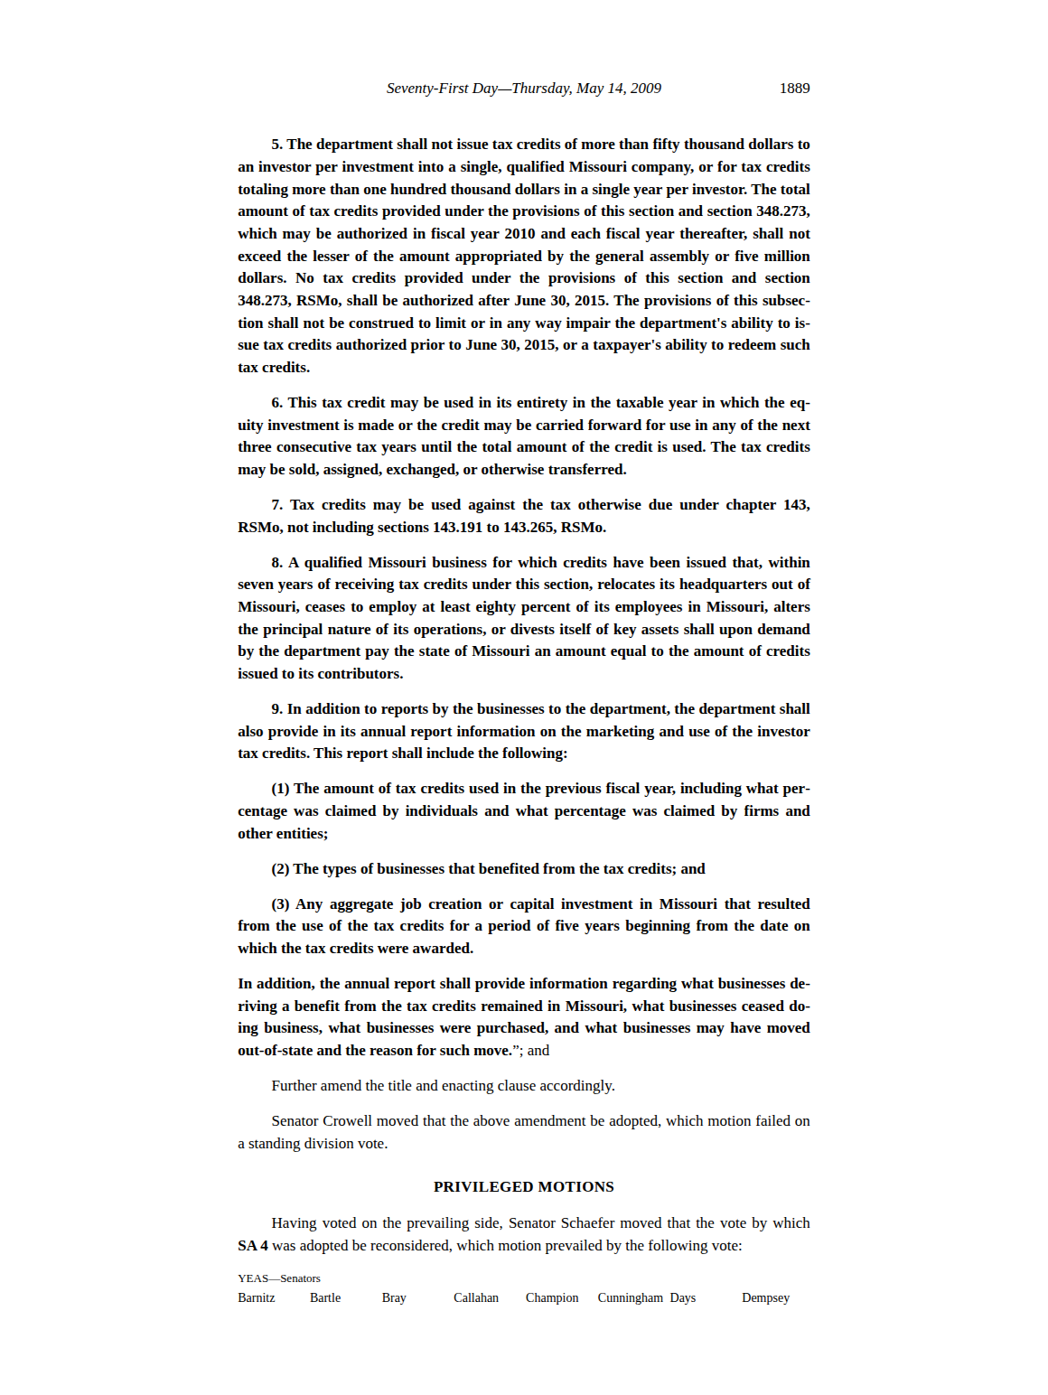Seventy-First Day—Thursday, May 14, 2009 1889
5. The department shall not issue tax credits of more than fifty thousand dollars to an investor per investment into a single, qualified Missouri company, or for tax credits totaling more than one hundred thousand dollars in a single year per investor. The total amount of tax credits provided under the provisions of this section and section 348.273, which may be authorized in fiscal year 2010 and each fiscal year thereafter, shall not exceed the lesser of the amount appropriated by the general assembly or five million dollars. No tax credits provided under the provisions of this section and section 348.273, RSMo, shall be authorized after June 30, 2015. The provisions of this subsection shall not be construed to limit or in any way impair the department's ability to issue tax credits authorized prior to June 30, 2015, or a taxpayer's ability to redeem such tax credits.
6. This tax credit may be used in its entirety in the taxable year in which the equity investment is made or the credit may be carried forward for use in any of the next three consecutive tax years until the total amount of the credit is used. The tax credits may be sold, assigned, exchanged, or otherwise transferred.
7. Tax credits may be used against the tax otherwise due under chapter 143, RSMo, not including sections 143.191 to 143.265, RSMo.
8. A qualified Missouri business for which credits have been issued that, within seven years of receiving tax credits under this section, relocates its headquarters out of Missouri, ceases to employ at least eighty percent of its employees in Missouri, alters the principal nature of its operations, or divests itself of key assets shall upon demand by the department pay the state of Missouri an amount equal to the amount of credits issued to its contributors.
9. In addition to reports by the businesses to the department, the department shall also provide in its annual report information on the marketing and use of the investor tax credits. This report shall include the following:
(1) The amount of tax credits used in the previous fiscal year, including what percentage was claimed by individuals and what percentage was claimed by firms and other entities;
(2) The types of businesses that benefited from the tax credits; and
(3) Any aggregate job creation or capital investment in Missouri that resulted from the use of the tax credits for a period of five years beginning from the date on which the tax credits were awarded.
In addition, the annual report shall provide information regarding what businesses deriving a benefit from the tax credits remained in Missouri, what businesses ceased doing business, what businesses were purchased, and what businesses may have moved out-of-state and the reason for such move.”; and
Further amend the title and enacting clause accordingly.
Senator Crowell moved that the above amendment be adopted, which motion failed on a standing division vote.
PRIVILEGED MOTIONS
Having voted on the prevailing side, Senator Schaefer moved that the vote by which SA 4 was adopted be reconsidered, which motion prevailed by the following vote:
YEAS—Senators
Barnitz Bartle Bray Callahan Champion Cunningham Days Dempsey